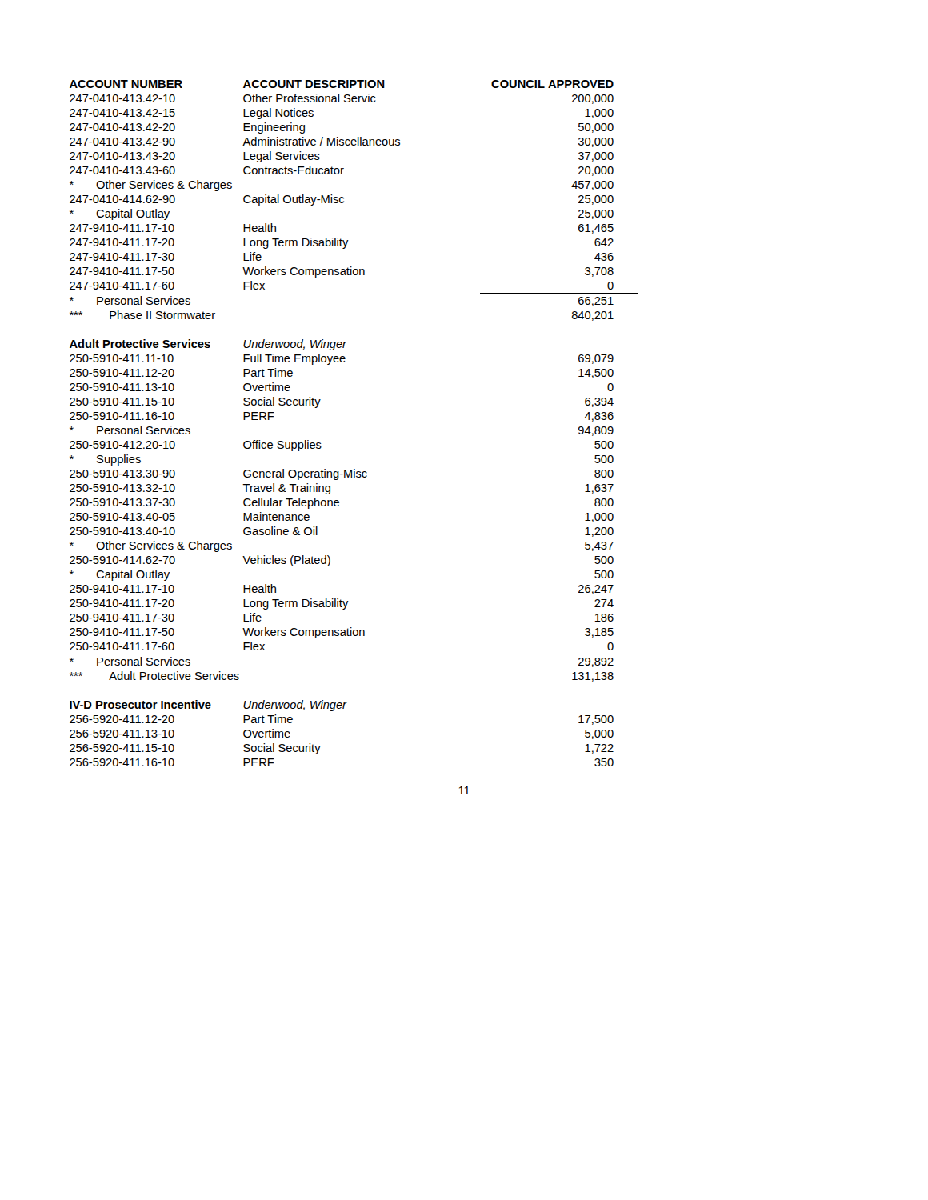| ACCOUNT NUMBER | ACCOUNT DESCRIPTION | COUNCIL APPROVED | |
| --- | --- | --- | --- |
| 247-0410-413.42-10 | Other Professional Servic | 200,000 | |
| 247-0410-413.42-15 | Legal Notices | 1,000 | |
| 247-0410-413.42-20 | Engineering | 50,000 | |
| 247-0410-413.42-90 | Administrative / Miscellaneous | 30,000 | |
| 247-0410-413.43-20 | Legal Services | 37,000 | |
| 247-0410-413.43-60 | Contracts-Educator | 20,000 | |
| * Other Services & Charges | | 457,000 | |
| 247-0410-414.62-90 | Capital Outlay-Misc | 25,000 | |
| * Capital Outlay | | 25,000 | |
| 247-9410-411.17-10 | Health | 61,465 | |
| 247-9410-411.17-20 | Long Term Disability | 642 | |
| 247-9410-411.17-30 | Life | 436 | |
| 247-9410-411.17-50 | Workers Compensation | 3,708 | |
| 247-9410-411.17-60 | Flex | 0 | |
| * Personal Services | | 66,251 | |
| *** Phase II Stormwater | | 840,201 | |
| Adult Protective Services | Underwood, Winger | | |
| 250-5910-411.11-10 | Full Time Employee | 69,079 | |
| 250-5910-411.12-20 | Part Time | 14,500 | |
| 250-5910-411.13-10 | Overtime | 0 | |
| 250-5910-411.15-10 | Social Security | 6,394 | |
| 250-5910-411.16-10 | PERF | 4,836 | |
| * Personal Services | | 94,809 | |
| 250-5910-412.20-10 | Office Supplies | 500 | |
| * Supplies | | 500 | |
| 250-5910-413.30-90 | General Operating-Misc | 800 | |
| 250-5910-413.32-10 | Travel & Training | 1,637 | |
| 250-5910-413.37-30 | Cellular Telephone | 800 | |
| 250-5910-413.40-05 | Maintenance | 1,000 | |
| 250-5910-413.40-10 | Gasoline & Oil | 1,200 | |
| * Other Services & Charges | | 5,437 | |
| 250-5910-414.62-70 | Vehicles (Plated) | 500 | |
| * Capital Outlay | | 500 | |
| 250-9410-411.17-10 | Health | 26,247 | |
| 250-9410-411.17-20 | Long Term Disability | 274 | |
| 250-9410-411.17-30 | Life | 186 | |
| 250-9410-411.17-50 | Workers Compensation | 3,185 | |
| 250-9410-411.17-60 | Flex | 0 | |
| * Personal Services | | 29,892 | |
| *** Adult Protective Services | | 131,138 | |
| IV-D Prosecutor Incentive | Underwood, Winger | | |
| 256-5920-411.12-20 | Part Time | 17,500 | |
| 256-5920-411.13-10 | Overtime | 5,000 | |
| 256-5920-411.15-10 | Social Security | 1,722 | |
| 256-5920-411.16-10 | PERF | 350 | |
11